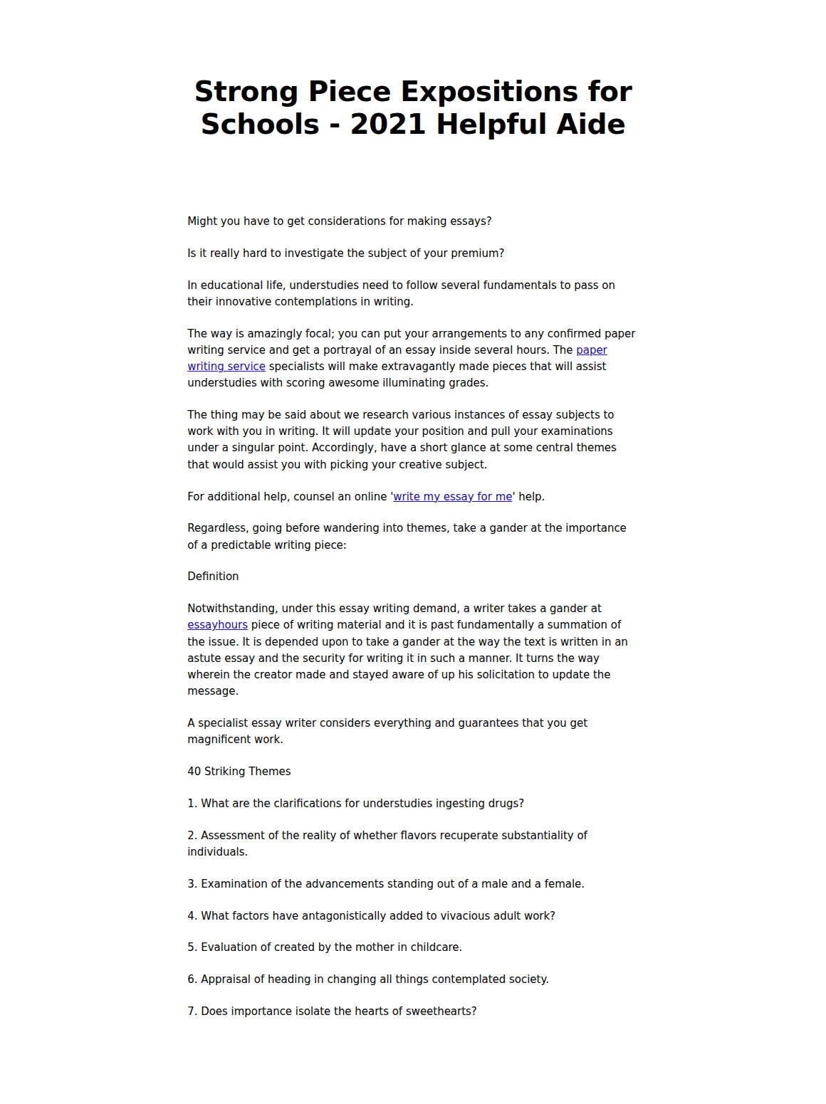Strong Piece Expositions for Schools - 2021 Helpful Aide
Might you have to get considerations for making essays?
Is it really hard to investigate the subject of your premium?
In educational life, understudies need to follow several fundamentals to pass on their innovative contemplations in writing.
The way is amazingly focal; you can put your arrangements to any confirmed paper writing service and get a portrayal of an essay inside several hours. The paper writing service specialists will make extravagantly made pieces that will assist understudies with scoring awesome illuminating grades.
The thing may be said about we research various instances of essay subjects to work with you in writing. It will update your position and pull your examinations under a singular point. Accordingly, have a short glance at some central themes that would assist you with picking your creative subject.
For additional help, counsel an online 'write my essay for me' help.
Regardless, going before wandering into themes, take a gander at the importance of a predictable writing piece:
Definition
Notwithstanding, under this essay writing demand, a writer takes a gander at essayhours piece of writing material and it is past fundamentally a summation of the issue. It is depended upon to take a gander at the way the text is written in an astute essay and the security for writing it in such a manner. It turns the way wherein the creator made and stayed aware of up his solicitation to update the message.
A specialist essay writer considers everything and guarantees that you get magnificent work.
40 Striking Themes
1. What are the clarifications for understudies ingesting drugs?
2. Assessment of the reality of whether flavors recuperate substantiality of individuals.
3. Examination of the advancements standing out of a male and a female.
4. What factors have antagonistically added to vivacious adult work?
5. Evaluation of created by the mother in childcare.
6. Appraisal of heading in changing all things contemplated society.
7. Does importance isolate the hearts of sweethearts?